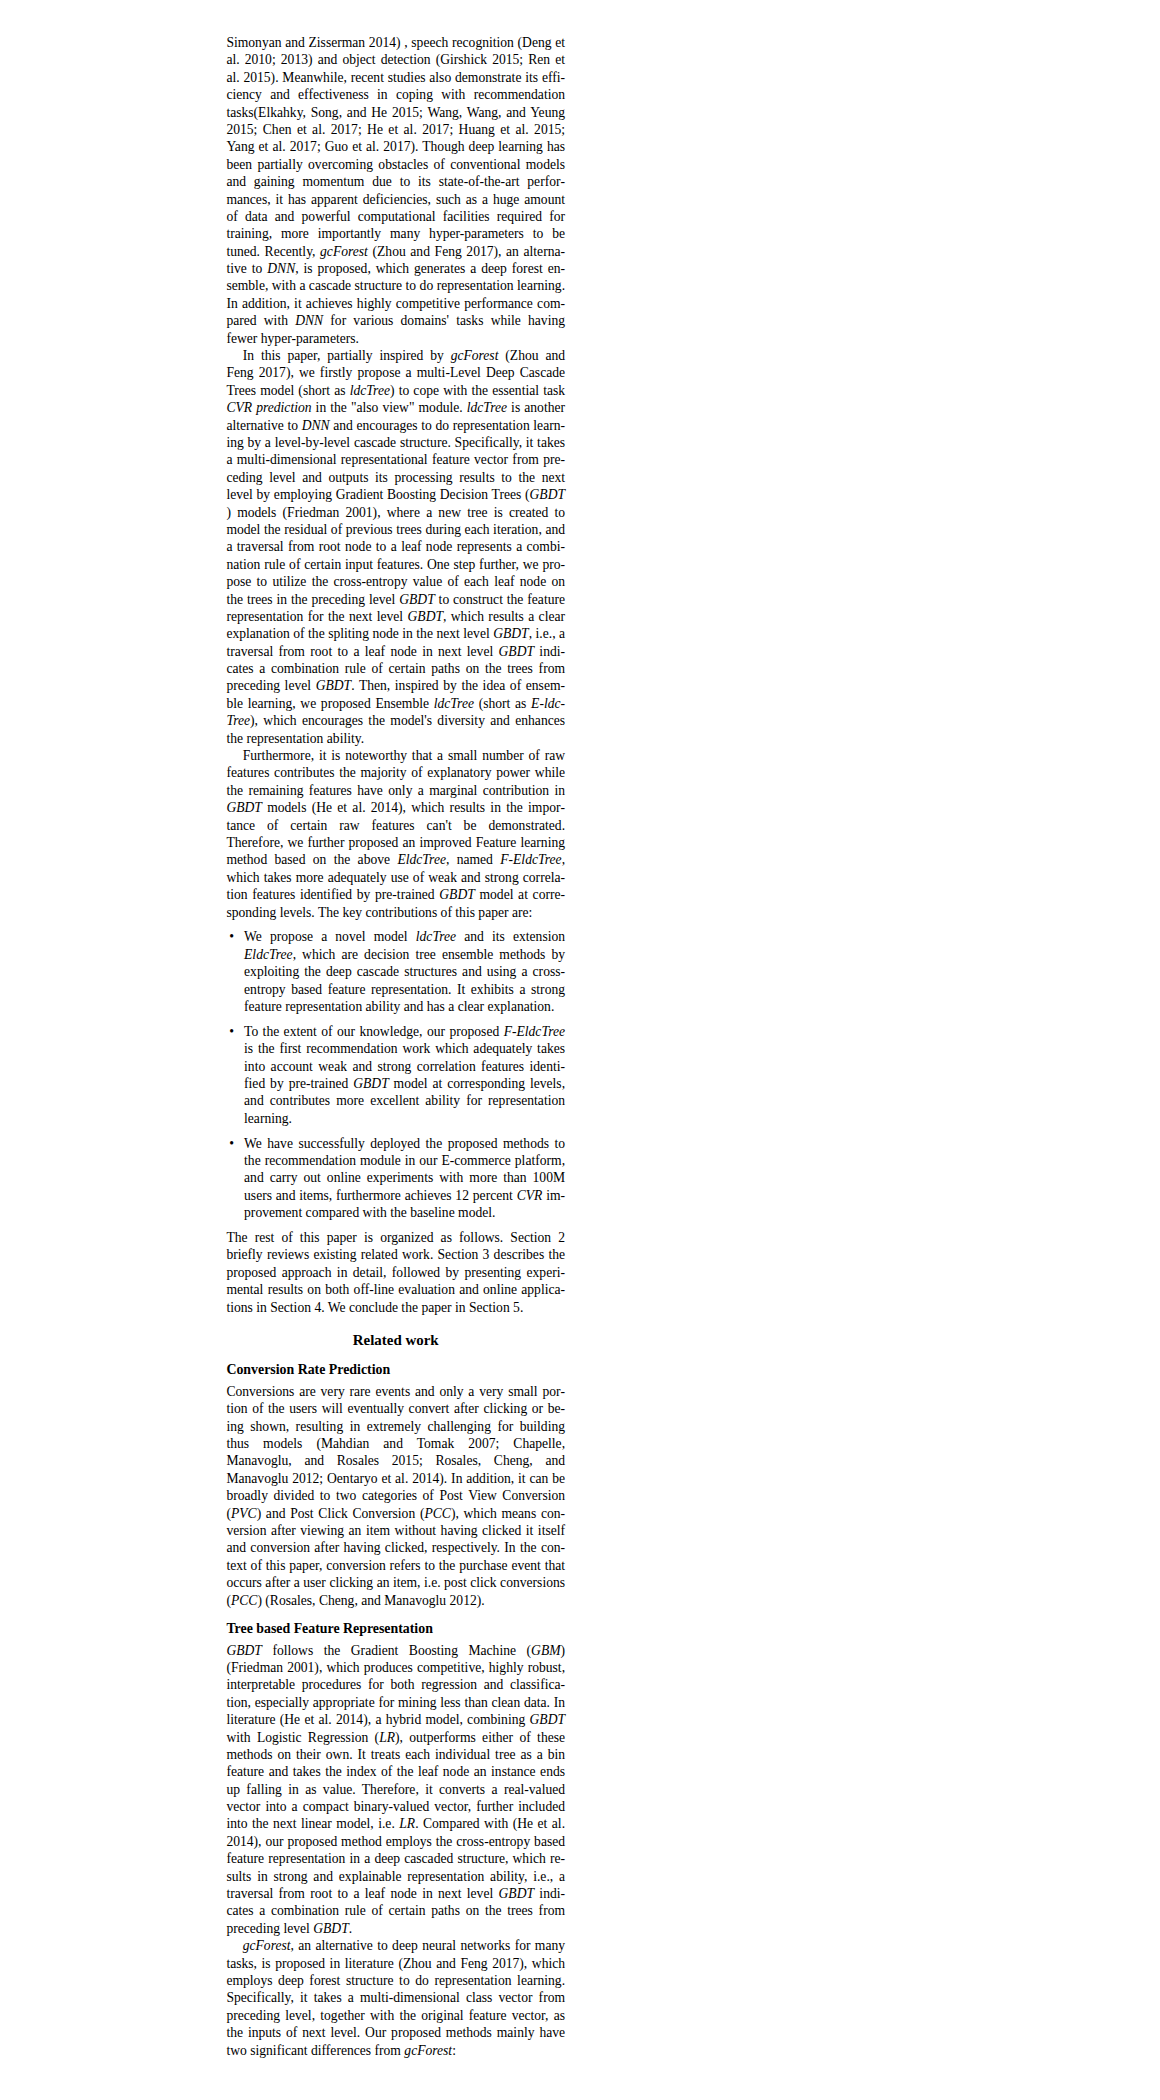Simonyan and Zisserman 2014) , speech recognition (Deng et al. 2010; 2013) and object detection (Girshick 2015; Ren et al. 2015). Meanwhile, recent studies also demonstrate its efficiency and effectiveness in coping with recommendation tasks(Elkahky, Song, and He 2015; Wang, Wang, and Yeung 2015; Chen et al. 2017; He et al. 2017; Huang et al. 2015; Yang et al. 2017; Guo et al. 2017). Though deep learning has been partially overcoming obstacles of conventional models and gaining momentum due to its state-of-the-art performances, it has apparent deficiencies, such as a huge amount of data and powerful computational facilities required for training, more importantly many hyper-parameters to be tuned. Recently, gcForest (Zhou and Feng 2017), an alternative to DNN, is proposed, which generates a deep forest ensemble, with a cascade structure to do representation learning. In addition, it achieves highly competitive performance compared with DNN for various domains' tasks while having fewer hyper-parameters.
In this paper, partially inspired by gcForest (Zhou and Feng 2017), we firstly propose a multi-Level Deep Cascade Trees model (short as ldcTree) to cope with the essential task CVR prediction in the "also view" module. ldcTree is another alternative to DNN and encourages to do representation learning by a level-by-level cascade structure. Specifically, it takes a multi-dimensional representational feature vector from preceding level and outputs its processing results to the next level by employing Gradient Boosting Decision Trees (GBDT ) models (Friedman 2001), where a new tree is created to model the residual of previous trees during each iteration, and a traversal from root node to a leaf node represents a combination rule of certain input features. One step further, we propose to utilize the cross-entropy value of each leaf node on the trees in the preceding level GBDT to construct the feature representation for the next level GBDT, which results a clear explanation of the spliting node in the next level GBDT, i.e., a traversal from root to a leaf node in next level GBDT indicates a combination rule of certain paths on the trees from preceding level GBDT. Then, inspired by the idea of ensemble learning, we proposed Ensemble ldcTree (short as E-ldcTree), which encourages the model's diversity and enhances the representation ability.
Furthermore, it is noteworthy that a small number of raw features contributes the majority of explanatory power while the remaining features have only a marginal contribution in GBDT models (He et al. 2014), which results in the importance of certain raw features can't be demonstrated. Therefore, we further proposed an improved Feature learning method based on the above EldcTree, named F-EldcTree, which takes more adequately use of weak and strong correlation features identified by pre-trained GBDT model at corresponding levels. The key contributions of this paper are:
We propose a novel model ldcTree and its extension EldcTree, which are decision tree ensemble methods by exploiting the deep cascade structures and using a cross-entropy based feature representation. It exhibits a strong feature representation ability and has a clear explanation.
To the extent of our knowledge, our proposed F-EldcTree is the first recommendation work which adequately takes into account weak and strong correlation features identified by pre-trained GBDT model at corresponding levels, and contributes more excellent ability for representation learning.
We have successfully deployed the proposed methods to the recommendation module in our E-commerce platform, and carry out online experiments with more than 100M users and items, furthermore achieves 12 percent CVR improvement compared with the baseline model.
The rest of this paper is organized as follows. Section 2 briefly reviews existing related work. Section 3 describes the proposed approach in detail, followed by presenting experimental results on both off-line evaluation and online applications in Section 4. We conclude the paper in Section 5.
Related work
Conversion Rate Prediction
Conversions are very rare events and only a very small portion of the users will eventually convert after clicking or being shown, resulting in extremely challenging for building thus models (Mahdian and Tomak 2007; Chapelle, Manavoglu, and Rosales 2015; Rosales, Cheng, and Manavoglu 2012; Oentaryo et al. 2014). In addition, it can be broadly divided to two categories of Post View Conversion (PVC) and Post Click Conversion (PCC), which means conversion after viewing an item without having clicked it itself and conversion after having clicked, respectively. In the context of this paper, conversion refers to the purchase event that occurs after a user clicking an item, i.e. post click conversions (PCC) (Rosales, Cheng, and Manavoglu 2012).
Tree based Feature Representation
GBDT follows the Gradient Boosting Machine (GBM) (Friedman 2001), which produces competitive, highly robust, interpretable procedures for both regression and classification, especially appropriate for mining less than clean data. In literature (He et al. 2014), a hybrid model, combining GBDT with Logistic Regression (LR), outperforms either of these methods on their own. It treats each individual tree as a bin feature and takes the index of the leaf node an instance ends up falling in as value. Therefore, it converts a real-valued vector into a compact binary-valued vector, further included into the next linear model, i.e. LR. Compared with (He et al. 2014), our proposed method employs the cross-entropy based feature representation in a deep cascaded structure, which results in strong and explainable representation ability, i.e., a traversal from root to a leaf node in next level GBDT indicates a combination rule of certain paths on the trees from preceding level GBDT.
gcForest, an alternative to deep neural networks for many tasks, is proposed in literature (Zhou and Feng 2017), which employs deep forest structure to do representation learning. Specifically, it takes a multi-dimensional class vector from preceding level, together with the original feature vector, as the inputs of next level. Our proposed methods mainly have two significant differences from gcForest: